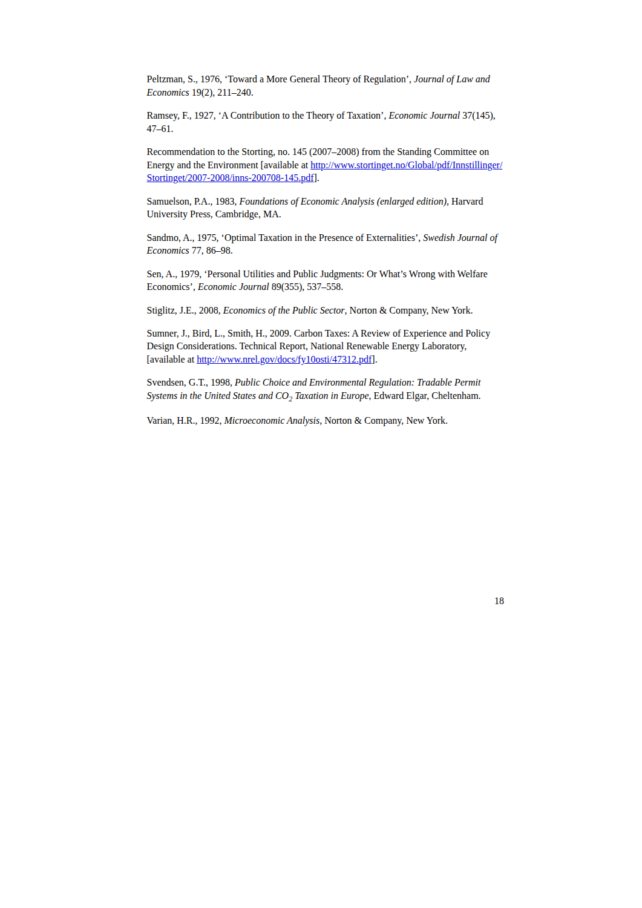Peltzman, S., 1976, ‘Toward a More General Theory of Regulation’, Journal of Law and Economics 19(2), 211–240.
Ramsey, F., 1927, ‘A Contribution to the Theory of Taxation’, Economic Journal 37(145), 47–61.
Recommendation to the Storting, no. 145 (2007–2008) from the Standing Committee on Energy and the Environment [available at http://www.stortinget.no/Global/pdf/Innstillinger/Stortinget/2007-2008/inns-200708-145.pdf].
Samuelson, P.A., 1983, Foundations of Economic Analysis (enlarged edition), Harvard University Press, Cambridge, MA.
Sandmo, A., 1975, ‘Optimal Taxation in the Presence of Externalities’, Swedish Journal of Economics 77, 86–98.
Sen, A., 1979, ‘Personal Utilities and Public Judgments: Or What’s Wrong with Welfare Economics’, Economic Journal 89(355), 537–558.
Stiglitz, J.E., 2008, Economics of the Public Sector, Norton & Company, New York.
Sumner, J., Bird, L., Smith, H., 2009. Carbon Taxes: A Review of Experience and Policy Design Considerations. Technical Report, National Renewable Energy Laboratory, [available at http://www.nrel.gov/docs/fy10osti/47312.pdf].
Svendsen, G.T., 1998, Public Choice and Environmental Regulation: Tradable Permit Systems in the United States and CO2 Taxation in Europe, Edward Elgar, Cheltenham.
Varian, H.R., 1992, Microeconomic Analysis, Norton & Company, New York.
18